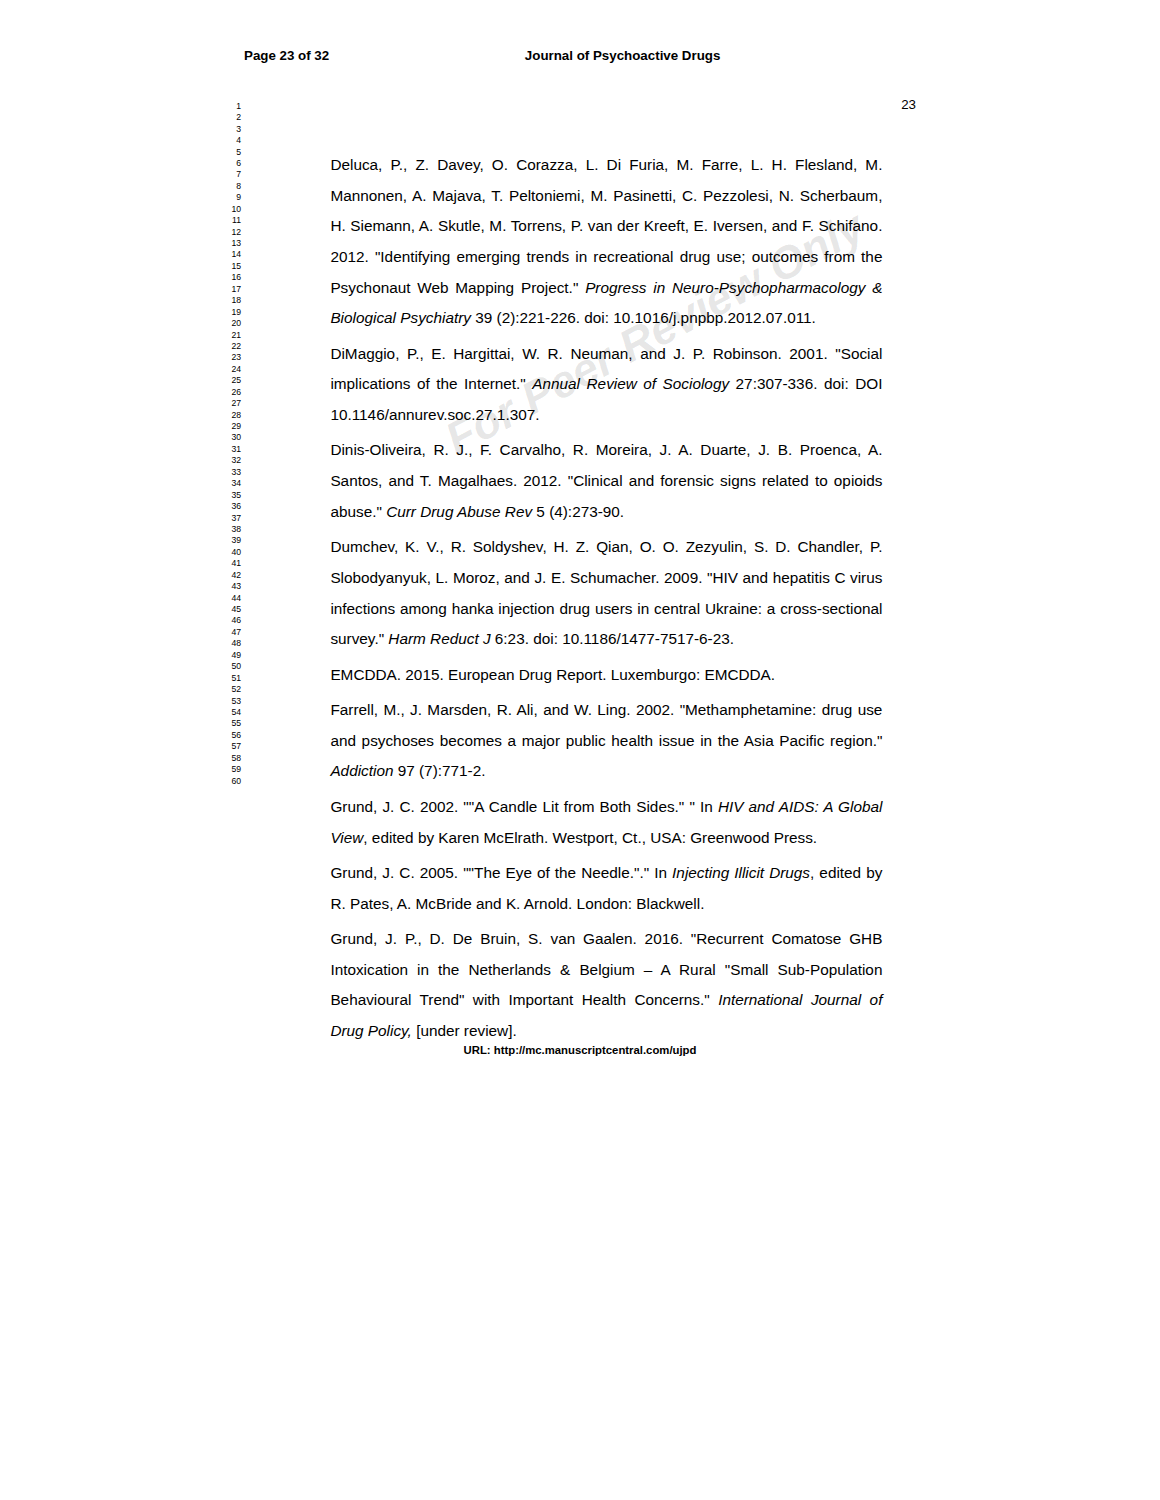1
2
3
4
5
6
7
8
9
10
11
12
13
14
15
16
17
18
19
20
21
22
23
24
25
26
27
28
29
30
31
32
33
34
35
36
37
38
39
40
41
42
43
44
45
46
47
48
49
50
51
52
53
54
55
56
57
58
59
60
Page 23 of 32 Journal of Psychoactive Drugs
23
For Peer Review Only
Deluca, P., Z. Davey, O. Corazza, L. Di Furia, M. Farre, L. H. Flesland, M. Mannonen, A. Majava, T. Peltoniemi, M. Pasinetti, C. Pezzolesi, N. Scherbaum, H. Siemann, A. Skutle, M. Torrens, P. van der Kreeft, E. Iversen, and F. Schifano. 2012. "Identifying emerging trends in recreational drug use; outcomes from the Psychonaut Web Mapping Project." Progress in Neuro-Psychopharmacology & Biological Psychiatry 39 (2):221-226. doi: 10.1016/j.pnpbp.2012.07.011.
DiMaggio, P., E. Hargittai, W. R. Neuman, and J. P. Robinson. 2001. "Social implications of the Internet." Annual Review of Sociology 27:307-336. doi: DOI 10.1146/annurev.soc.27.1.307.
Dinis-Oliveira, R. J., F. Carvalho, R. Moreira, J. A. Duarte, J. B. Proenca, A. Santos, and T. Magalhaes. 2012. "Clinical and forensic signs related to opioids abuse." Curr Drug Abuse Rev 5 (4):273-90.
Dumchev, K. V., R. Soldyshev, H. Z. Qian, O. O. Zezyulin, S. D. Chandler, P. Slobodyanyuk, L. Moroz, and J. E. Schumacher. 2009. "HIV and hepatitis C virus infections among hanka injection drug users in central Ukraine: a cross-sectional survey." Harm Reduct J 6:23. doi: 10.1186/1477-7517-6-23.
EMCDDA. 2015. European Drug Report. Luxemburgo: EMCDDA.
Farrell, M., J. Marsden, R. Ali, and W. Ling. 2002. "Methamphetamine: drug use and psychoses becomes a major public health issue in the Asia Pacific region." Addiction 97 (7):771-2.
Grund, J. C. 2002. ""A Candle Lit from Both Sides." " In HIV and AIDS: A Global View, edited by Karen McElrath. Westport, Ct., USA: Greenwood Press.
Grund, J. C. 2005. ""The Eye of the Needle."." In Injecting Illicit Drugs, edited by R. Pates, A. McBride and K. Arnold. London: Blackwell.
Grund, J. P., D. De Bruin, S. van Gaalen. 2016. "Recurrent Comatose GHB Intoxication in the Netherlands & Belgium – A Rural "Small Sub-Population Behavioural Trend" with Important Health Concerns." International Journal of Drug Policy, [under review].
URL: http://mc.manuscriptcentral.com/ujpd